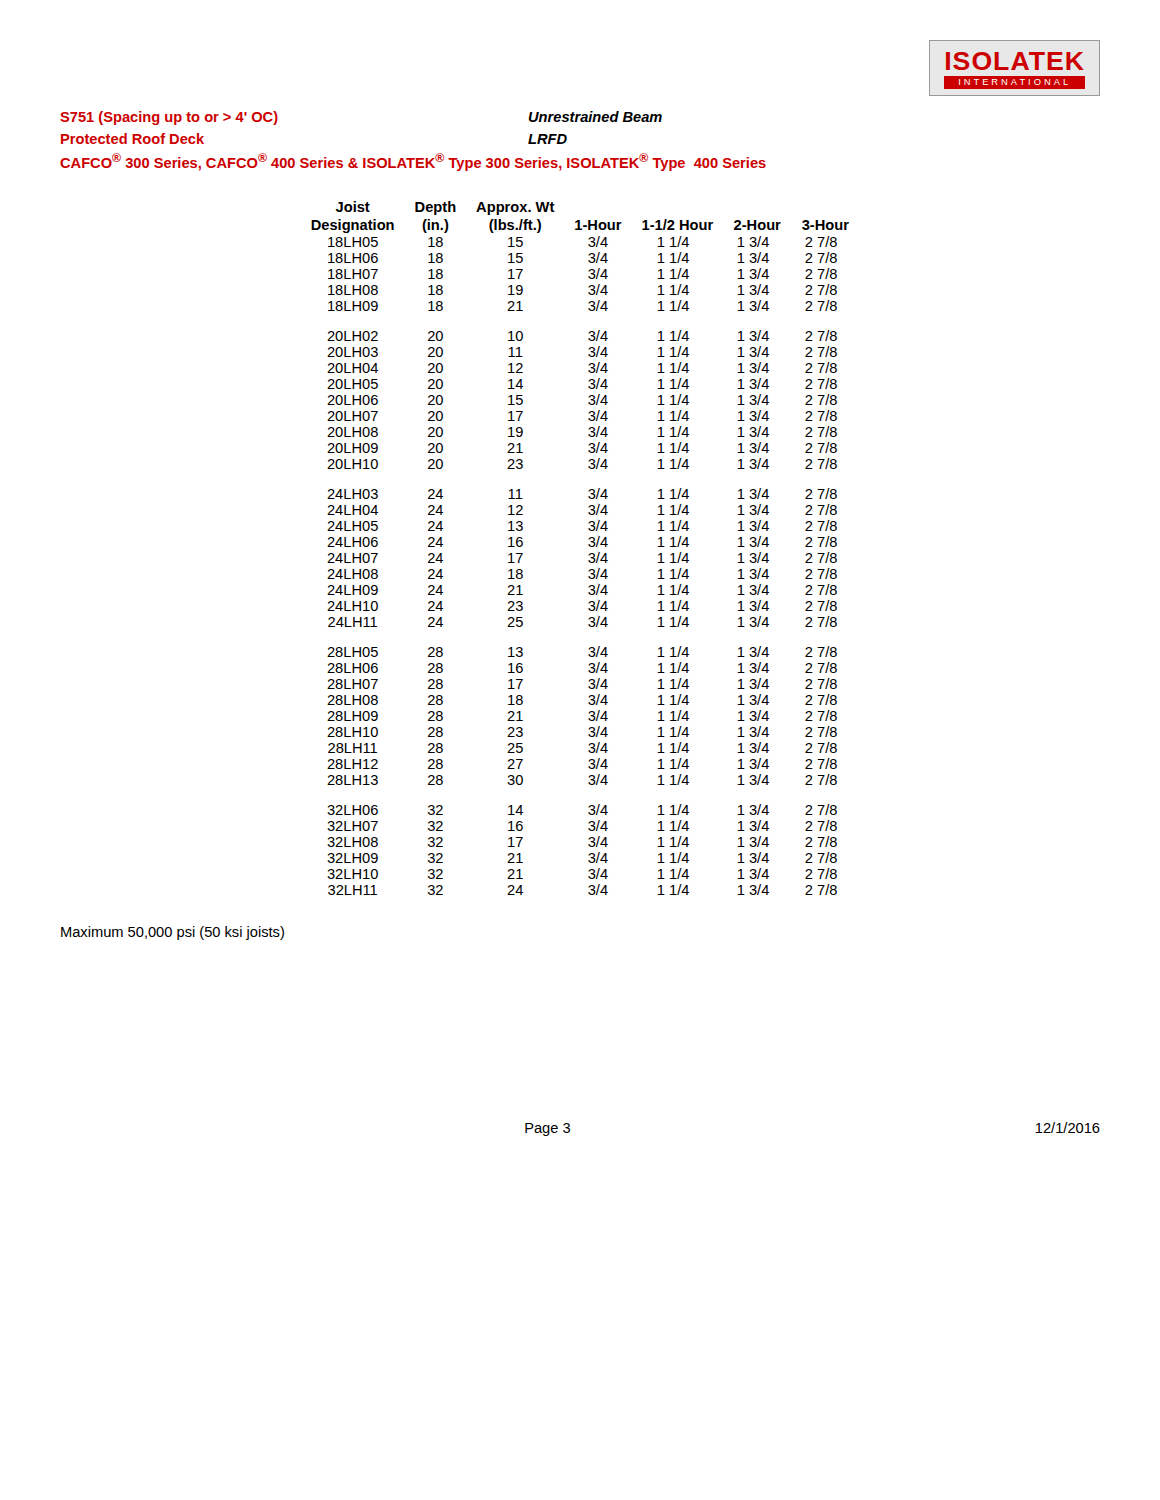ISOLATEK INTERNATIONAL
S751 (Spacing up to or > 4' OC)
Unrestrained Beam
Protected Roof Deck
LRFD
CAFCO® 300 Series, CAFCO® 400 Series & ISOLATEK® Type 300 Series, ISOLATEK® Type 400 Series
| Joist | Depth | Approx. Wt | | | | |
| --- | --- | --- | --- | --- | --- | --- |
| Designation | (in.) | (lbs./ft.) | 1-Hour | 1-1/2 Hour | 2-Hour | 3-Hour |
| 18LH05 | 18 | 15 | 3/4 | 1 1/4 | 1 3/4 | 2 7/8 |
| 18LH06 | 18 | 15 | 3/4 | 1 1/4 | 1 3/4 | 2 7/8 |
| 18LH07 | 18 | 17 | 3/4 | 1 1/4 | 1 3/4 | 2 7/8 |
| 18LH08 | 18 | 19 | 3/4 | 1 1/4 | 1 3/4 | 2 7/8 |
| 18LH09 | 18 | 21 | 3/4 | 1 1/4 | 1 3/4 | 2 7/8 |
| 20LH02 | 20 | 10 | 3/4 | 1 1/4 | 1 3/4 | 2 7/8 |
| 20LH03 | 20 | 11 | 3/4 | 1 1/4 | 1 3/4 | 2 7/8 |
| 20LH04 | 20 | 12 | 3/4 | 1 1/4 | 1 3/4 | 2 7/8 |
| 20LH05 | 20 | 14 | 3/4 | 1 1/4 | 1 3/4 | 2 7/8 |
| 20LH06 | 20 | 15 | 3/4 | 1 1/4 | 1 3/4 | 2 7/8 |
| 20LH07 | 20 | 17 | 3/4 | 1 1/4 | 1 3/4 | 2 7/8 |
| 20LH08 | 20 | 19 | 3/4 | 1 1/4 | 1 3/4 | 2 7/8 |
| 20LH09 | 20 | 21 | 3/4 | 1 1/4 | 1 3/4 | 2 7/8 |
| 20LH10 | 20 | 23 | 3/4 | 1 1/4 | 1 3/4 | 2 7/8 |
| 24LH03 | 24 | 11 | 3/4 | 1 1/4 | 1 3/4 | 2 7/8 |
| 24LH04 | 24 | 12 | 3/4 | 1 1/4 | 1 3/4 | 2 7/8 |
| 24LH05 | 24 | 13 | 3/4 | 1 1/4 | 1 3/4 | 2 7/8 |
| 24LH06 | 24 | 16 | 3/4 | 1 1/4 | 1 3/4 | 2 7/8 |
| 24LH07 | 24 | 17 | 3/4 | 1 1/4 | 1 3/4 | 2 7/8 |
| 24LH08 | 24 | 18 | 3/4 | 1 1/4 | 1 3/4 | 2 7/8 |
| 24LH09 | 24 | 21 | 3/4 | 1 1/4 | 1 3/4 | 2 7/8 |
| 24LH10 | 24 | 23 | 3/4 | 1 1/4 | 1 3/4 | 2 7/8 |
| 24LH11 | 24 | 25 | 3/4 | 1 1/4 | 1 3/4 | 2 7/8 |
| 28LH05 | 28 | 13 | 3/4 | 1 1/4 | 1 3/4 | 2 7/8 |
| 28LH06 | 28 | 16 | 3/4 | 1 1/4 | 1 3/4 | 2 7/8 |
| 28LH07 | 28 | 17 | 3/4 | 1 1/4 | 1 3/4 | 2 7/8 |
| 28LH08 | 28 | 18 | 3/4 | 1 1/4 | 1 3/4 | 2 7/8 |
| 28LH09 | 28 | 21 | 3/4 | 1 1/4 | 1 3/4 | 2 7/8 |
| 28LH10 | 28 | 23 | 3/4 | 1 1/4 | 1 3/4 | 2 7/8 |
| 28LH11 | 28 | 25 | 3/4 | 1 1/4 | 1 3/4 | 2 7/8 |
| 28LH12 | 28 | 27 | 3/4 | 1 1/4 | 1 3/4 | 2 7/8 |
| 28LH13 | 28 | 30 | 3/4 | 1 1/4 | 1 3/4 | 2 7/8 |
| 32LH06 | 32 | 14 | 3/4 | 1 1/4 | 1 3/4 | 2 7/8 |
| 32LH07 | 32 | 16 | 3/4 | 1 1/4 | 1 3/4 | 2 7/8 |
| 32LH08 | 32 | 17 | 3/4 | 1 1/4 | 1 3/4 | 2 7/8 |
| 32LH09 | 32 | 21 | 3/4 | 1 1/4 | 1 3/4 | 2 7/8 |
| 32LH10 | 32 | 21 | 3/4 | 1 1/4 | 1 3/4 | 2 7/8 |
| 32LH11 | 32 | 24 | 3/4 | 1 1/4 | 1 3/4 | 2 7/8 |
Maximum 50,000 psi (50 ksi joists)
Page 3 12/1/2016